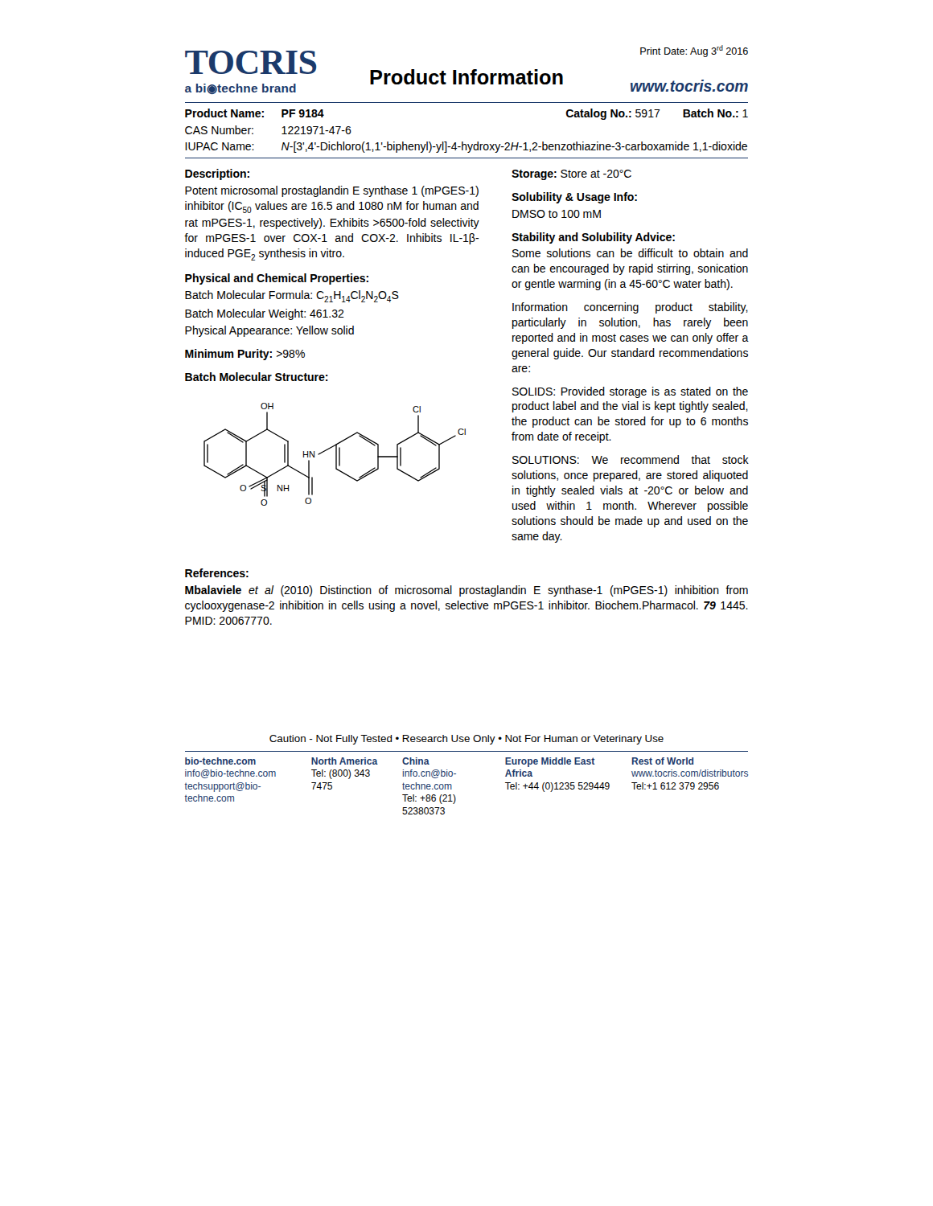TOCRIS
a bi◉techne brand
Product Information
Print Date: Aug 3rd 2016
www.tocris.com
| Product Name: | PF 9184 | Catalog No.: 5917 Batch No.: 1 |
| CAS Number: | 1221971-47-6 |
| IUPAC Name: | N -[3',4'-Dichloro(1,1'-biphenyl)-yl]-4-hydroxy-2 H -1,2-benzothiazine-3-carboxamide 1,1-dioxide |
Description:
Potent microsomal prostaglandin E synthase 1 (mPGES-1) inhibitor (IC50 values are 16.5 and 1080 nM for human and rat mPGES-1, respectively). Exhibits >6500-fold selectivity for mPGES-1 over COX-1 and COX-2. Inhibits IL-1β-induced PGE2 synthesis in vitro.
Physical and Chemical Properties:
Batch Molecular Formula: C21H14Cl2N2O4S
Batch Molecular Weight: 461.32
Physical Appearance: Yellow solid
Minimum Purity: >98%
Batch Molecular Structure:
OH HN O O O S NH Cl Cl
Storage: Store at -20°C
Solubility & Usage Info:
DMSO to 100 mM
Stability and Solubility Advice:
Some solutions can be difficult to obtain and can be encouraged by rapid stirring, sonication or gentle warming (in a 45-60°C water bath).
Information concerning product stability, particularly in solution, has rarely been reported and in most cases we can only offer a general guide. Our standard recommendations are:
SOLIDS: Provided storage is as stated on the product label and the vial is kept tightly sealed, the product can be stored for up to 6 months from date of receipt.
SOLUTIONS: We recommend that stock solutions, once prepared, are stored aliquoted in tightly sealed vials at -20°C or below and used within 1 month. Wherever possible solutions should be made up and used on the same day.
References:
Mbalaviele et al (2010) Distinction of microsomal prostaglandin E synthase-1 (mPGES-1) inhibition from cyclooxygenase-2 inhibition in cells using a novel, selective mPGES-1 inhibitor. Biochem.Pharmacol. 79 1445. PMID: 20067770.
Caution - Not Fully Tested • Research Use Only • Not For Human or Veterinary Use
bio-techne.com
info@bio-techne.com
techsupport@bio-techne.com
North America
Tel: (800) 343 7475
China
info.cn@bio-techne.com
Tel: +86 (21) 52380373
Europe Middle East Africa
Tel: +44 (0)1235 529449
Rest of World
www.tocris.com/distributors
Tel:+1 612 379 2956